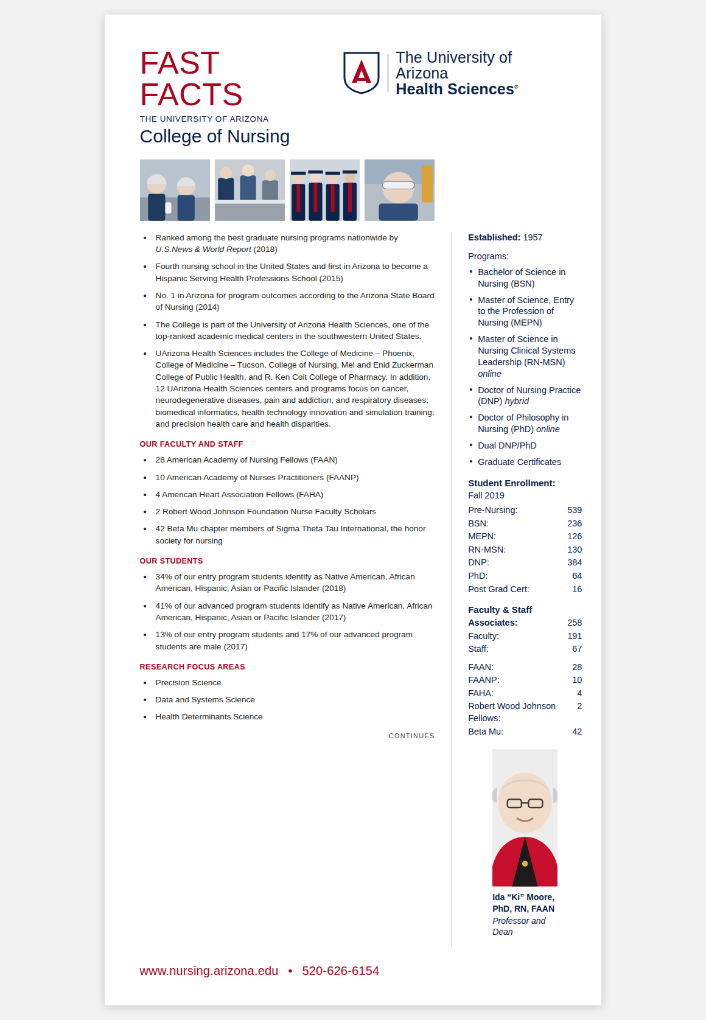FAST FACTS
The University of Arizona
College of Nursing
The University of Arizona Health Sciences®
Ranked among the best graduate nursing programs nationwide by U.S.News & World Report (2018)
Fourth nursing school in the United States and first in Arizona to become a Hispanic Serving Health Professions School (2015)
No. 1 in Arizona for program outcomes according to the Arizona State Board of Nursing (2014)
The College is part of the University of Arizona Health Sciences, one of the top-ranked academic medical centers in the southwestern United States.
UArizona Health Sciences includes the College of Medicine – Phoenix, College of Medicine – Tucson, College of Nursing, Mel and Enid Zuckerman College of Public Health, and R. Ken Coit College of Pharmacy. In addition, 12 UArizona Health Sciences centers and programs focus on cancer, neurodegenerative diseases, pain and addiction, and respiratory diseases; biomedical informatics, health technology innovation and simulation training; and precision health care and health disparities.
Our Faculty and Staff
28 American Academy of Nursing Fellows (FAAN)
10 American Academy of Nurses Practitioners (FAANP)
4 American Heart Association Fellows (FAHA)
2 Robert Wood Johnson Foundation Nurse Faculty Scholars
42 Beta Mu chapter members of Sigma Theta Tau International, the honor society for nursing
Our Students
34% of our entry program students identify as Native American, African American, Hispanic, Asian or Pacific Islander (2018)
41% of our advanced program students identify as Native American, African American, Hispanic, Asian or Pacific Islander (2017)
13% of our entry program students and 17% of our advanced program students are male (2017)
Research Focus Areas
Precision Science
Data and Systems Science
Health Determinants Science
Continues
Established: 1957
Programs:
Bachelor of Science in Nursing (BSN)
Master of Science, Entry to the Profession of Nursing (MEPN)
Master of Science in Nursing Clinical Systems Leadership (RN-MSN) online
Doctor of Nursing Practice (DNP) hybrid
Doctor of Philosophy in Nursing (PhD) online
Dual DNP/PhD
Graduate Certificates
Student Enrollment:
Fall 2019
| Pre-Nursing: | 539 |
| BSN: | 236 |
| MEPN: | 126 |
| RN-MSN: | 130 |
| DNP: | 384 |
| PhD: | 64 |
| Post Grad Cert: | 16 |
Faculty & Staff
| Associates: | 258 |
| Faculty: | 191 |
| Staff: | 67 |
| FAAN: | 28 |
| FAANP: | 10 |
| FAHA: | 4 |
| Robert Wood Johnson Fellows: | 2 |
| Beta Mu: | 42 |
Ida “Ki” Moore, PhD, RN, FAAN
Professor and Dean
www.nursing.arizona.edu • 520-626-6154